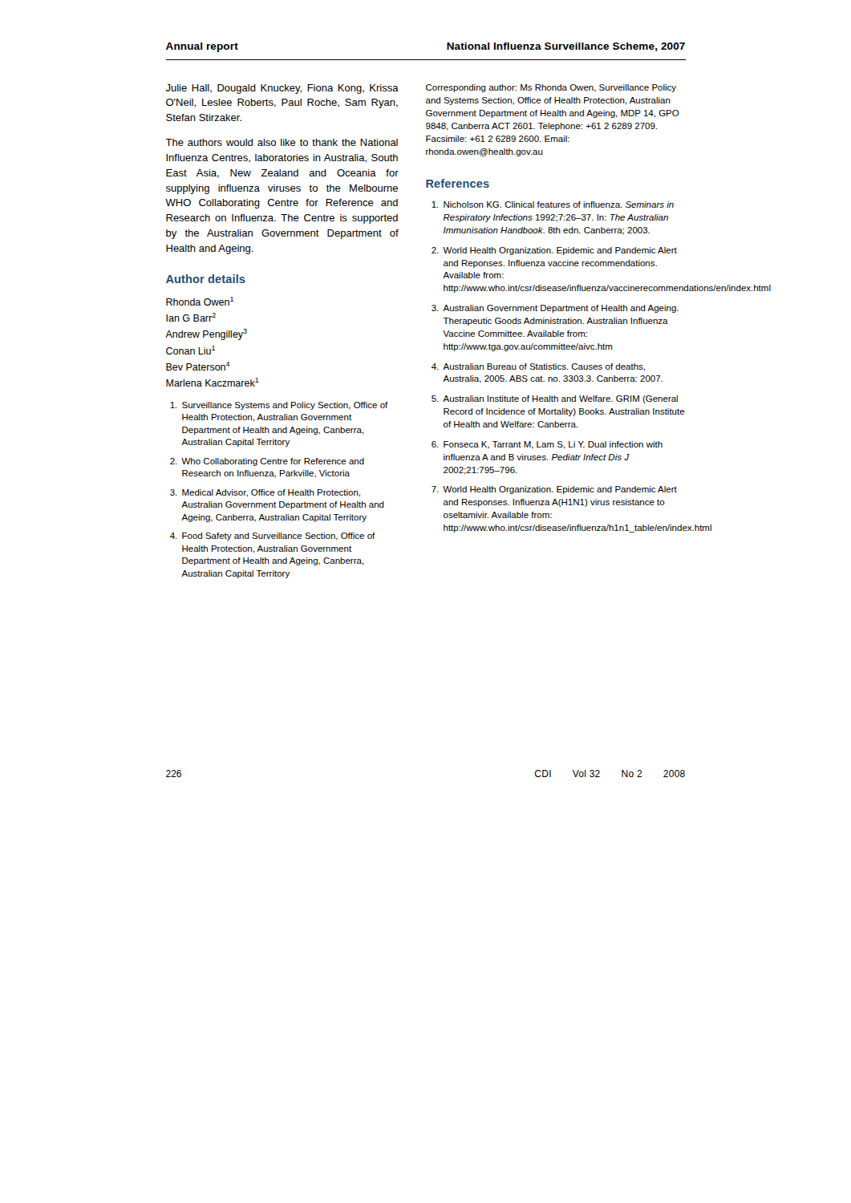Annual report
National Influenza Surveillance Scheme, 2007
Julie Hall, Dougald Knuckey, Fiona Kong, Krissa O'Neil, Leslee Roberts, Paul Roche, Sam Ryan, Stefan Stirzaker.
The authors would also like to thank the National Influenza Centres, laboratories in Australia, South East Asia, New Zealand and Oceania for supplying influenza viruses to the Melbourne WHO Collaborating Centre for Reference and Research on Influenza. The Centre is supported by the Australian Government Department of Health and Ageing.
Author details
Rhonda Owen1
Ian G Barr2
Andrew Pengilley3
Conan Liu1
Bev Paterson4
Marlena Kaczmarek1
Surveillance Systems and Policy Section, Office of Health Protection, Australian Government Department of Health and Ageing, Canberra, Australian Capital Territory
Who Collaborating Centre for Reference and Research on Influenza, Parkville, Victoria
Medical Advisor, Office of Health Protection, Australian Government Department of Health and Ageing, Canberra, Australian Capital Territory
Food Safety and Surveillance Section, Office of Health Protection, Australian Government Department of Health and Ageing, Canberra, Australian Capital Territory
Corresponding author: Ms Rhonda Owen, Surveillance Policy and Systems Section, Office of Health Protection, Australian Government Department of Health and Ageing, MDP 14, GPO 9848, Canberra ACT 2601. Telephone: +61 2 6289 2709. Facsimile: +61 2 6289 2600. Email: rhonda.owen@health.gov.au
References
Nicholson KG. Clinical features of influenza. Seminars in Respiratory Infections 1992;7:26–37. In: The Australian Immunisation Handbook. 8th edn. Canberra; 2003.
World Health Organization. Epidemic and Pandemic Alert and Reponses. Influenza vaccine recommendations. Available from: http://www.who.int/csr/disease/influenza/vaccinerecommendations/en/index.html
Australian Government Department of Health and Ageing. Therapeutic Goods Administration. Australian Influenza Vaccine Committee. Available from: http://www.tga.gov.au/committee/aivc.htm
Australian Bureau of Statistics. Causes of deaths, Australia, 2005. ABS cat. no. 3303.3. Canberra: 2007.
Australian Institute of Health and Welfare. GRIM (General Record of Incidence of Mortality) Books. Australian Institute of Health and Welfare: Canberra.
Fonseca K, Tarrant M, Lam S, Li Y. Dual infection with influenza A and B viruses. Pediatr Infect Dis J 2002;21:795–796.
World Health Organization. Epidemic and Pandemic Alert and Responses. Influenza A(H1N1) virus resistance to oseltamivir. Available from: http://www.who.int/csr/disease/influenza/h1n1_table/en/index.html
226
CDI Vol 32 No 22008